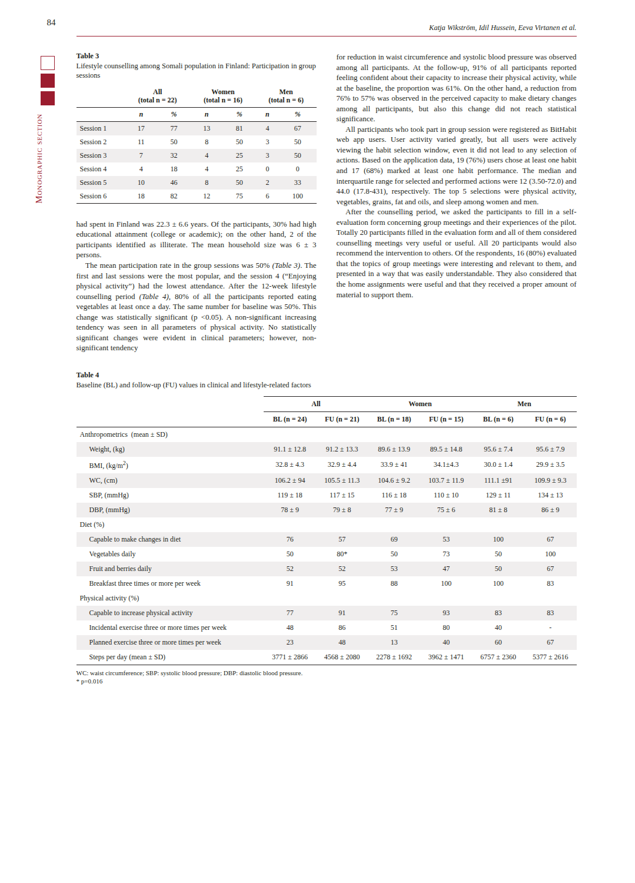84
Katja Wikström, Idil Hussein, Eeva Virtanen et al.
Monographic section
Table 3
Lifestyle counselling among Somali population in Finland: Participation in group sessions
| | All (total n = 22) | Women (total n = 16) | Men (total n = 6) |
| --- | --- | --- | --- |
| | n | % | n | % | n | % |
| Session 1 | 17 | 77 | 13 | 81 | 4 | 67 |
| Session 2 | 11 | 50 | 8 | 50 | 3 | 50 |
| Session 3 | 7 | 32 | 4 | 25 | 3 | 50 |
| Session 4 | 4 | 18 | 4 | 25 | 0 | 0 |
| Session 5 | 10 | 46 | 8 | 50 | 2 | 33 |
| Session 6 | 18 | 82 | 12 | 75 | 6 | 100 |
had spent in Finland was 22.3 ± 6.6 years. Of the participants, 30% had high educational attainment (college or academic); on the other hand, 2 of the participants identified as illiterate. The mean household size was 6 ± 3 persons.
The mean participation rate in the group sessions was 50% (Table 3). The first and last sessions were the most popular, and the session 4 (“Enjoying physical activity”) had the lowest attendance. After the 12-week lifestyle counselling period (Table 4), 80% of all the participants reported eating vegetables at least once a day. The same number for baseline was 50%. This change was statistically significant (p <0.05). A non-significant increasing tendency was seen in all parameters of physical activity. No statistically significant changes were evident in clinical parameters; however, non-significant tendency
for reduction in waist circumference and systolic blood pressure was observed among all participants. At the follow-up, 91% of all participants reported feeling confident about their capacity to increase their physical activity, while at the baseline, the proportion was 61%. On the other hand, a reduction from 76% to 57% was observed in the perceived capacity to make dietary changes among all participants, but also this change did not reach statistical significance.
All participants who took part in group session were registered as BitHabit web app users. User activity varied greatly, but all users were actively viewing the habit selection window, even it did not lead to any selection of actions. Based on the application data, 19 (76%) users chose at least one habit and 17 (68%) marked at least one habit performance. The median and interquartile range for selected and performed actions were 12 (3.50-72.0) and 44.0 (17.8-431), respectively. The top 5 selections were physical activity, vegetables, grains, fat and oils, and sleep among women and men.
After the counselling period, we asked the participants to fill in a self-evaluation form concerning group meetings and their experiences of the pilot. Totally 20 participants filled in the evaluation form and all of them considered counselling meetings very useful or useful. All 20 participants would also recommend the intervention to others. Of the respondents, 16 (80%) evaluated that the topics of group meetings were interesting and relevant to them, and presented in a way that was easily understandable. They also considered that the home assignments were useful and that they received a proper amount of material to support them.
Table 4
Baseline (BL) and follow-up (FU) values in clinical and lifestyle-related factors
| | All | Women | Men |
| --- | --- | --- | --- |
| | BL (n = 24) | FU (n = 21) | BL (n = 18) | FU (n = 15) | BL (n = 6) | FU (n = 6) |
| Anthropometrics (mean ± SD) |
| Weight, (kg) | 91.1 ± 12.8 | 91.2 ± 13.3 | 89.6 ± 13.9 | 89.5 ± 14.8 | 95.6 ± 7.4 | 95.6 ± 7.9 |
| BMI, (kg/m 2 ) | 32.8 ± 4.3 | 32.9 ± 4.4 | 33.9 ± 41 | 34.1±4.3 | 30.0 ± 1.4 | 29.9 ± 3.5 |
| WC, (cm) | 106.2 ± 94 | 105.5 ± 11.3 | 104.6 ± 9.2 | 103.7 ± 11.9 | 111.1 ±91 | 109.9 ± 9.3 |
| SBP, (mmHg) | 119 ± 18 | 117 ± 15 | 116 ± 18 | 110 ± 10 | 129 ± 11 | 134 ± 13 |
| DBP, (mmHg) | 78 ± 9 | 79 ± 8 | 77 ± 9 | 75 ± 6 | 81 ± 8 | 86 ± 9 |
| Diet (%) |
| Capable to make changes in diet | 76 | 57 | 69 | 53 | 100 | 67 |
| Vegetables daily | 50 | 80* | 50 | 73 | 50 | 100 |
| Fruit and berries daily | 52 | 52 | 53 | 47 | 50 | 67 |
| Breakfast three times or more per week | 91 | 95 | 88 | 100 | 100 | 83 |
| Physical activity (%) |
| Capable to increase physical activity | 77 | 91 | 75 | 93 | 83 | 83 |
| Incidental exercise three or more times per week | 48 | 86 | 51 | 80 | 40 | - |
| Planned exercise three or more times per week | 23 | 48 | 13 | 40 | 60 | 67 |
| Steps per day (mean ± SD) | 3771 ± 2866 | 4568 ± 2080 | 2278 ± 1692 | 3962 ± 1471 | 6757 ± 2360 | 5377 ± 2616 |
WC: waist circumference; SBP: systolic blood pressure; DBP: diastolic blood pressure.
* p=0.016